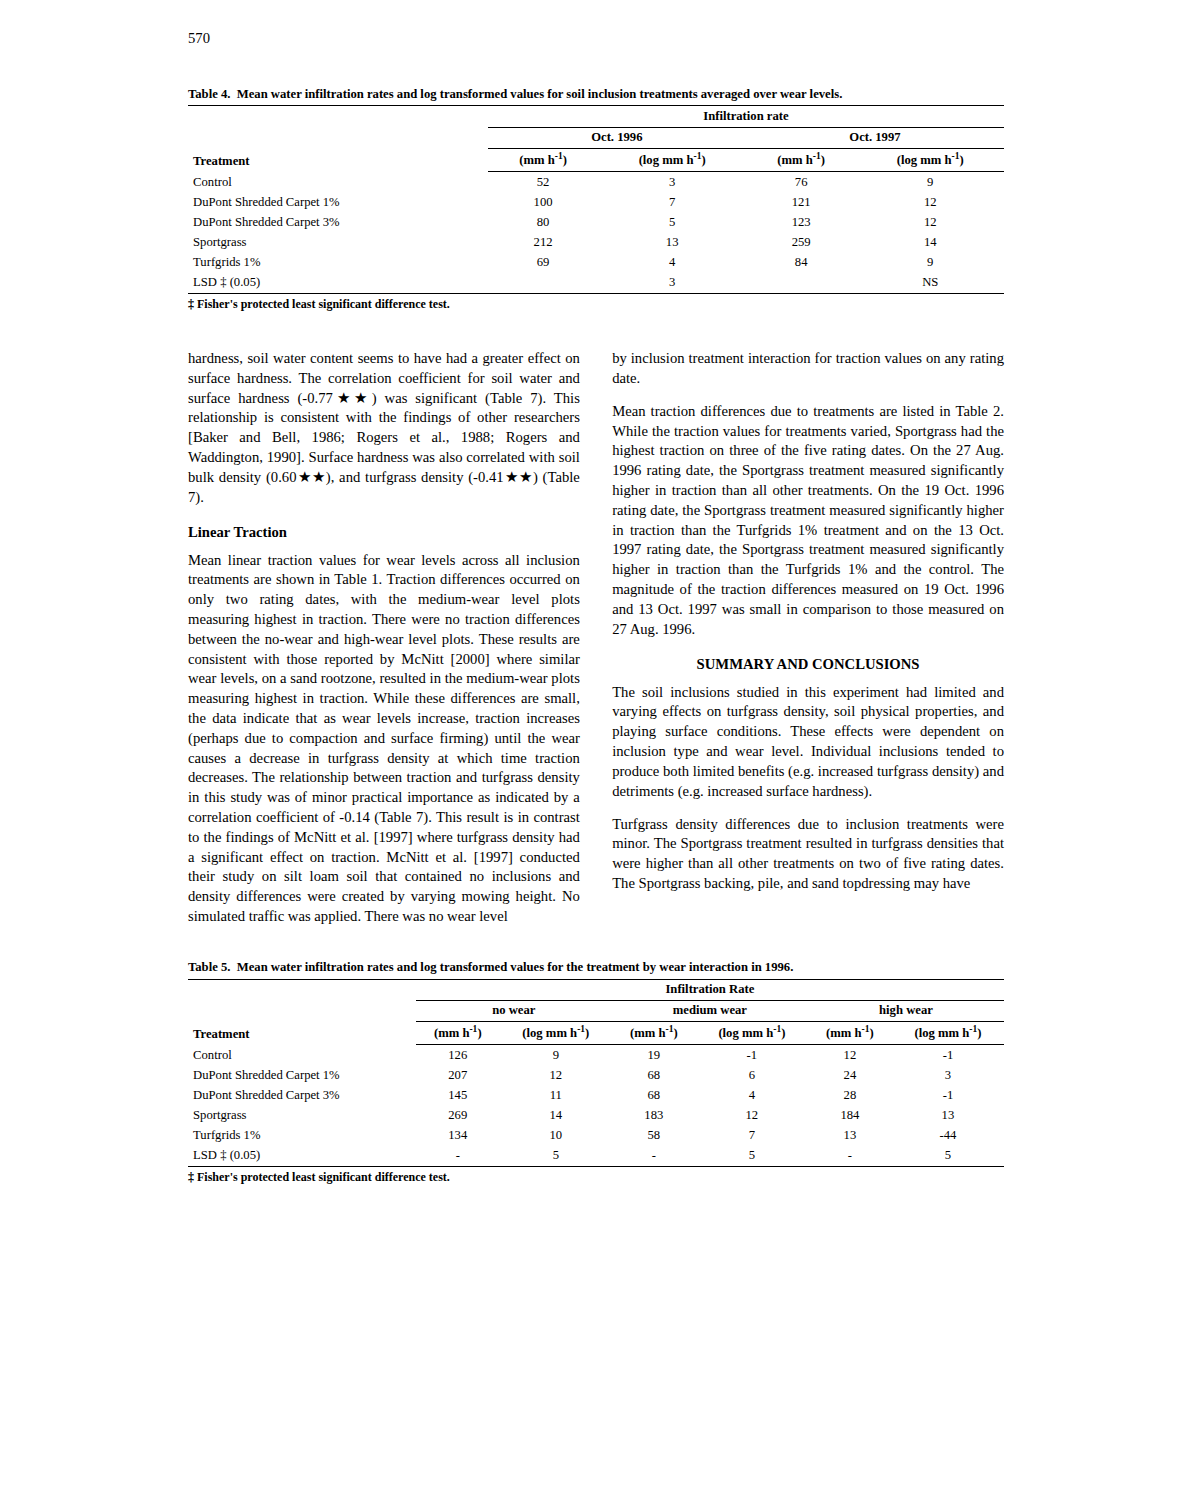570
Table 4. Mean water infiltration rates and log transformed values for soil inclusion treatments averaged over wear levels.
| Treatment | Infiltration rate |
| --- | --- |
| Oct. 1996 | Oct. 1997 |
| (mm h -1 ) | (log mm h -1 ) | (mm h -1 ) | (log mm h -1 ) |
| Control | 52 | 3 | 76 | 9 |
| DuPont Shredded Carpet 1% | 100 | 7 | 121 | 12 |
| DuPont Shredded Carpet 3% | 80 | 5 | 123 | 12 |
| Sportgrass | 212 | 13 | 259 | 14 |
| Turfgrids 1% | 69 | 4 | 84 | 9 |
| LSD ‡ (0.05) | | 3 | | NS |
‡ Fisher's protected least significant difference test.
hardness, soil water content seems to have had a greater effect on surface hardness. The correlation coefficient for soil water and surface hardness (-0.77★★) was significant (Table 7). This relationship is consistent with the findings of other researchers [Baker and Bell, 1986; Rogers et al., 1988; Rogers and Waddington, 1990]. Surface hardness was also correlated with soil bulk density (0.60★★), and turfgrass density (-0.41★★) (Table 7).
Linear Traction
Mean linear traction values for wear levels across all inclusion treatments are shown in Table 1. Traction differences occurred on only two rating dates, with the medium-wear level plots measuring highest in traction. There were no traction differences between the no-wear and high-wear level plots. These results are consistent with those reported by McNitt [2000] where similar wear levels, on a sand rootzone, resulted in the medium-wear plots measuring highest in traction. While these differences are small, the data indicate that as wear levels increase, traction increases (perhaps due to compaction and surface firming) until the wear causes a decrease in turfgrass density at which time traction decreases. The relationship between traction and turfgrass density in this study was of minor practical importance as indicated by a correlation coefficient of -0.14 (Table 7). This result is in contrast to the findings of McNitt et al. [1997] where turfgrass density had a significant effect on traction. McNitt et al. [1997] conducted their study on silt loam soil that contained no inclusions and density differences were created by varying mowing height. No simulated traffic was applied. There was no wear level
by inclusion treatment interaction for traction values on any rating date.
Mean traction differences due to treatments are listed in Table 2. While the traction values for treatments varied, Sportgrass had the highest traction on three of the five rating dates. On the 27 Aug. 1996 rating date, the Sportgrass treatment measured significantly higher in traction than all other treatments. On the 19 Oct. 1996 rating date, the Sportgrass treatment measured significantly higher in traction than the Turfgrids 1% treatment and on the 13 Oct. 1997 rating date, the Sportgrass treatment measured significantly higher in traction than the Turfgrids 1% and the control. The magnitude of the traction differences measured on 19 Oct. 1996 and 13 Oct. 1997 was small in comparison to those measured on 27 Aug. 1996.
SUMMARY AND CONCLUSIONS
The soil inclusions studied in this experiment had limited and varying effects on turfgrass density, soil physical properties, and playing surface conditions. These effects were dependent on inclusion type and wear level. Individual inclusions tended to produce both limited benefits (e.g. increased turfgrass density) and detriments (e.g. increased surface hardness).
Turfgrass density differences due to inclusion treatments were minor. The Sportgrass treatment resulted in turfgrass densities that were higher than all other treatments on two of five rating dates. The Sportgrass backing, pile, and sand topdressing may have
Table 5. Mean water infiltration rates and log transformed values for the treatment by wear interaction in 1996.
| Treatment | Infiltration Rate |
| --- | --- |
| no wear | medium wear | high wear |
| (mm h -1 ) | (log mm h -1 ) | (mm h -1 ) | (log mm h -1 ) | (mm h -1 ) | (log mm h -1 ) |
| Control | 126 | 9 | 19 | -1 | 12 | -1 |
| DuPont Shredded Carpet 1% | 207 | 12 | 68 | 6 | 24 | 3 |
| DuPont Shredded Carpet 3% | 145 | 11 | 68 | 4 | 28 | -1 |
| Sportgrass | 269 | 14 | 183 | 12 | 184 | 13 |
| Turfgrids 1% | 134 | 10 | 58 | 7 | 13 | -44 |
| LSD ‡ (0.05) | - | 5 | - | 5 | - | 5 |
‡ Fisher's protected least significant difference test.